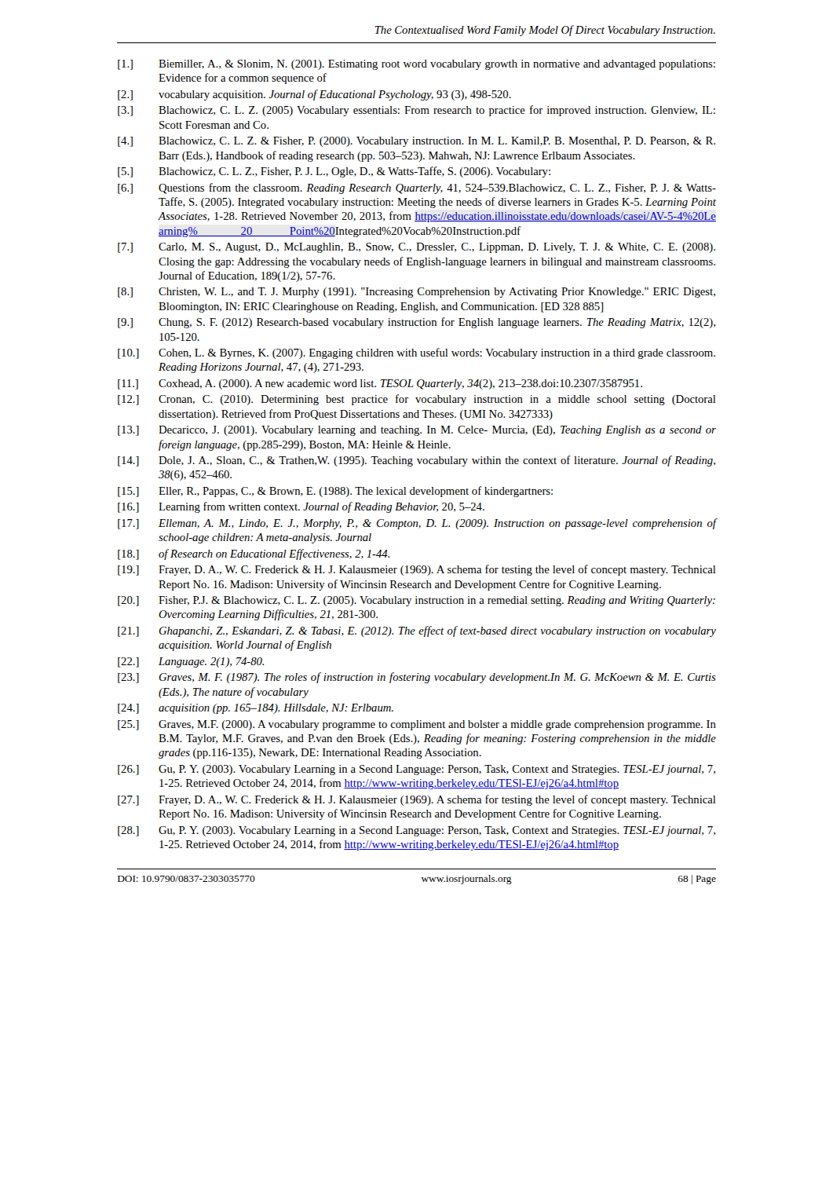The Contextualised Word Family Model Of Direct Vocabulary Instruction.
Biemiller, A., & Slonim, N. (2001). Estimating root word vocabulary growth in normative and advantaged populations: Evidence for a common sequence of
vocabulary acquisition. Journal of Educational Psychology, 93 (3), 498-520.
Blachowicz, C. L. Z. (2005) Vocabulary essentials: From research to practice for improved instruction. Glenview, IL: Scott Foresman and Co.
Blachowicz, C. L. Z. & Fisher, P. (2000). Vocabulary instruction. In M. L. Kamil,P. B. Mosenthal, P. D. Pearson, & R. Barr (Eds.), Handbook of reading research (pp. 503–523). Mahwah, NJ: Lawrence Erlbaum Associates.
Blachowicz, C. L. Z., Fisher, P. J. L., Ogle, D., & Watts-Taffe, S. (2006). Vocabulary:
Questions from the classroom. Reading Research Quarterly, 41, 524–539.Blachowicz, C. L. Z., Fisher, P. J. & Watts-Taffe, S. (2005). Integrated vocabulary instruction: Meeting the needs of diverse learners in Grades K-5. Learning Point Associates, 1-28. Retrieved November 20, 2013, from https://education.illinoisstate.edu/downloads/casei/AV-5-4%20Learning% 20 Point%20 Integrated%20Vocab%20Instruction.pdf
Carlo, M. S., August, D., McLaughlin, B., Snow, C., Dressler, C., Lippman, D. Lively, T. J. & White, C. E. (2008). Closing the gap: Addressing the vocabulary needs of English-language learners in bilingual and mainstream classrooms. Journal of Education, 189(1/2), 57-76.
Christen, W. L., and T. J. Murphy (1991). "Increasing Comprehension by Activating Prior Knowledge." ERIC Digest, Bloomington, IN: ERIC Clearinghouse on Reading, English, and Communication. [ED 328 885]
Chung, S. F. (2012) Research-based vocabulary instruction for English language learners. The Reading Matrix, 12(2), 105-120.
Cohen, L. & Byrnes, K. (2007). Engaging children with useful words: Vocabulary instruction in a third grade classroom. Reading Horizons Journal, 47, (4), 271-293.
Coxhead, A. (2000). A new academic word list. TESOL Quarterly, 34(2), 213–238.doi:10.2307/3587951.
Cronan, C. (2010). Determining best practice for vocabulary instruction in a middle school setting (Doctoral dissertation). Retrieved from ProQuest Dissertations and Theses. (UMI No. 3427333)
Decaricco, J. (2001). Vocabulary learning and teaching. In M. Celce- Murcia, (Ed), Teaching English as a second or foreign language, (pp.285-299), Boston, MA: Heinle & Heinle.
Dole, J. A., Sloan, C., & Trathen,W. (1995). Teaching vocabulary within the context of literature. Journal of Reading, 38(6), 452–460.
Eller, R., Pappas, C., & Brown, E. (1988). The lexical development of kindergartners:
Learning from written context. Journal of Reading Behavior, 20, 5–24.
Elleman, A. M., Lindo, E. J., Morphy, P., & Compton, D. L. (2009). Instruction on passage-level comprehension of school-age children: A meta-analysis. Journal
of Research on Educational Effectiveness, 2, 1-44.
Frayer, D. A., W. C. Frederick & H. J. Kalausmeier (1969). A schema for testing the level of concept mastery. Technical Report No. 16. Madison: University of Wincinsin Research and Development Centre for Cognitive Learning.
Fisher, P.J. & Blachowicz, C. L. Z. (2005). Vocabulary instruction in a remedial setting. Reading and Writing Quarterly: Overcoming Learning Difficulties, 21, 281-300.
Ghapanchi, Z., Eskandari, Z. & Tabasi, E. (2012). The effect of text-based direct vocabulary instruction on vocabulary acquisition. World Journal of English
Language. 2(1), 74-80.
Graves, M. F. (1987). The roles of instruction in fostering vocabulary development.In M. G. McKoewn & M. E. Curtis (Eds.), The nature of vocabulary
acquisition (pp. 165–184). Hillsdale, NJ: Erlbaum.
Graves, M.F. (2000). A vocabulary programme to compliment and bolster a middle grade comprehension programme. In B.M. Taylor, M.F. Graves, and P.van den Broek (Eds.), Reading for meaning: Fostering comprehension in the middle grades (pp.116-135), Newark, DE: International Reading Association.
Gu, P. Y. (2003). Vocabulary Learning in a Second Language: Person, Task, Context and Strategies. TESL-EJ journal, 7, 1-25. Retrieved October 24, 2014, from http://www-writing.berkeley.edu/TESl-EJ/ej26/a4.html#top
Frayer, D. A., W. C. Frederick & H. J. Kalausmeier (1969). A schema for testing the level of concept mastery. Technical Report No. 16. Madison: University of Wincinsin Research and Development Centre for Cognitive Learning.
Gu, P. Y. (2003). Vocabulary Learning in a Second Language: Person, Task, Context and Strategies. TESL-EJ journal, 7, 1-25. Retrieved October 24, 2014, from http://www-writing.berkeley.edu/TESl-EJ/ej26/a4.html#top
DOI: 10.9790/0837-2303035770 www.iosrjournals.org 68 | Page